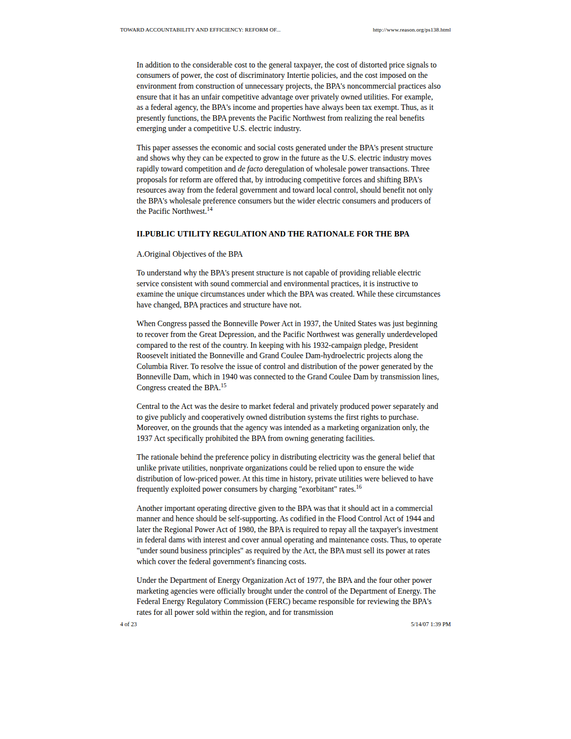TOWARD ACCOUNTABILITY AND EFFICIENCY: REFORM OF... http://www.reason.org/ps138.html
In addition to the considerable cost to the general taxpayer, the cost of distorted price signals to consumers of power, the cost of discriminatory Intertie policies, and the cost imposed on the environment from construction of unnecessary projects, the BPA's noncommercial practices also ensure that it has an unfair competitive advantage over privately owned utilities. For example, as a federal agency, the BPA's income and properties have always been tax exempt. Thus, as it presently functions, the BPA prevents the Pacific Northwest from realizing the real benefits emerging under a competitive U.S. electric industry.
This paper assesses the economic and social costs generated under the BPA's present structure and shows why they can be expected to grow in the future as the U.S. electric industry moves rapidly toward competition and de facto deregulation of wholesale power transactions. Three proposals for reform are offered that, by introducing competitive forces and shifting BPA's resources away from the federal government and toward local control, should benefit not only the BPA's wholesale preference consumers but the wider electric consumers and producers of the Pacific Northwest.14
II.PUBLIC UTILITY REGULATION AND THE RATIONALE FOR THE BPA
A.Original Objectives of the BPA
To understand why the BPA's present structure is not capable of providing reliable electric service consistent with sound commercial and environmental practices, it is instructive to examine the unique circumstances under which the BPA was created. While these circumstances have changed, BPA practices and structure have not.
When Congress passed the Bonneville Power Act in 1937, the United States was just beginning to recover from the Great Depression, and the Pacific Northwest was generally underdeveloped compared to the rest of the country. In keeping with his 1932-campaign pledge, President Roosevelt initiated the Bonneville and Grand Coulee Dam-hydroelectric projects along the Columbia River. To resolve the issue of control and distribution of the power generated by the Bonneville Dam, which in 1940 was connected to the Grand Coulee Dam by transmission lines, Congress created the BPA.15
Central to the Act was the desire to market federal and privately produced power separately and to give publicly and cooperatively owned distribution systems the first rights to purchase. Moreover, on the grounds that the agency was intended as a marketing organization only, the 1937 Act specifically prohibited the BPA from owning generating facilities.
The rationale behind the preference policy in distributing electricity was the general belief that unlike private utilities, nonprivate organizations could be relied upon to ensure the wide distribution of low-priced power. At this time in history, private utilities were believed to have frequently exploited power consumers by charging "exorbitant" rates.16
Another important operating directive given to the BPA was that it should act in a commercial manner and hence should be self-supporting. As codified in the Flood Control Act of 1944 and later the Regional Power Act of 1980, the BPA is required to repay all the taxpayer's investment in federal dams with interest and cover annual operating and maintenance costs. Thus, to operate "under sound business principles" as required by the Act, the BPA must sell its power at rates which cover the federal government's financing costs.
Under the Department of Energy Organization Act of 1977, the BPA and the four other power marketing agencies were officially brought under the control of the Department of Energy. The Federal Energy Regulatory Commission (FERC) became responsible for reviewing the BPA's rates for all power sold within the region, and for transmission
4 of 23 5/14/07 1:39 PM